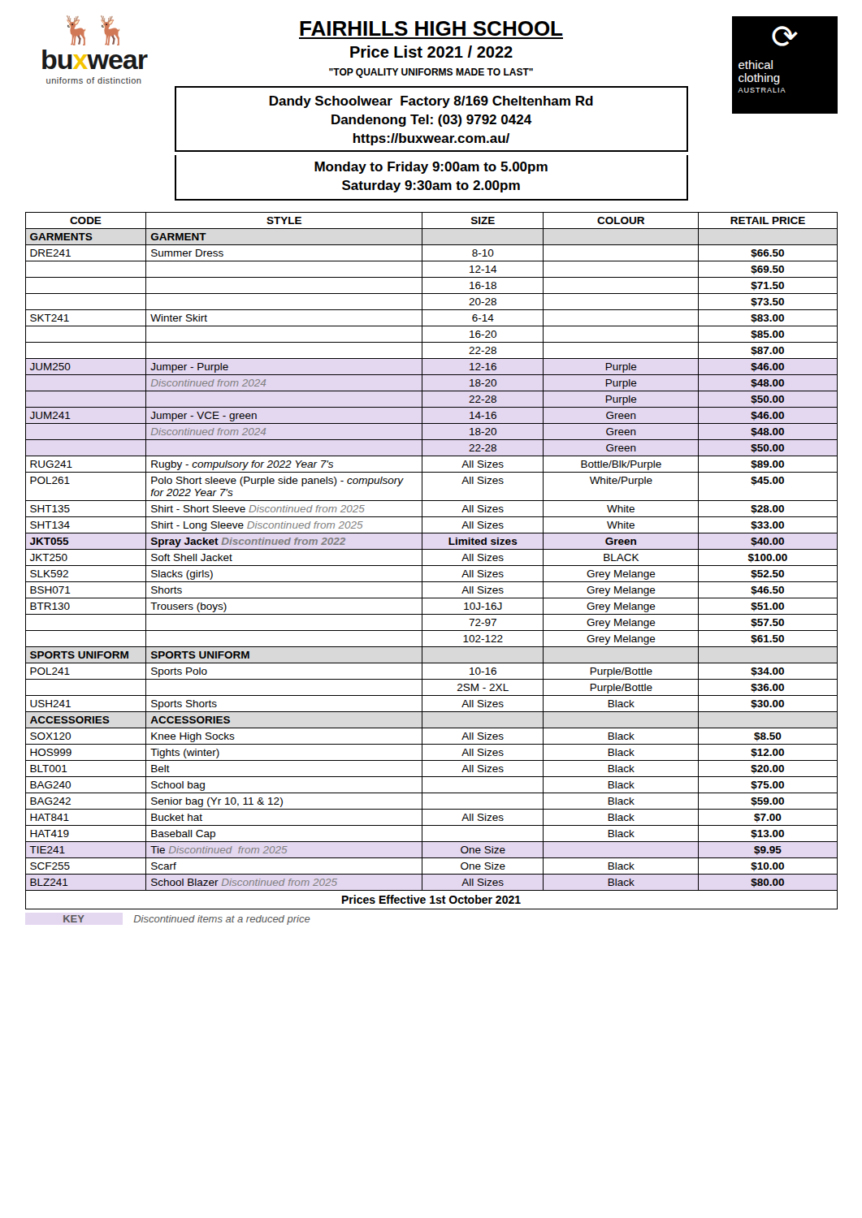🦌🦌
buxwear
uniforms of distinction
⟳
ethical
clothing
AUSTRALIA
FAIRHILLS HIGH SCHOOL
Price List 2021 / 2022
"TOP QUALITY UNIFORMS MADE TO LAST"
Dandy Schoolwear Factory 8/169 Cheltenham Rd
Dandenong Tel: (03) 9792 0424
https://buxwear.com.au/
Monday to Friday 9:00am to 5.00pm
Saturday 9:30am to 2.00pm
| CODE | STYLE | SIZE | COLOUR | RETAIL PRICE |
| --- | --- | --- | --- | --- |
| GARMENTS | GARMENT | | | |
| DRE241 | Summer Dress | 8-10 | | $66.50 |
| | | 12-14 | | $69.50 |
| | | 16-18 | | $71.50 |
| | | 20-28 | | $73.50 |
| SKT241 | Winter Skirt | 6-14 | | $83.00 |
| | | 16-20 | | $85.00 |
| | | 22-28 | | $87.00 |
| JUM250 | Jumper - Purple | 12-16 | Purple | $46.00 |
| | Discontinued from 2024 | 18-20 | Purple | $48.00 |
| | | 22-28 | Purple | $50.00 |
| JUM241 | Jumper - VCE - green | 14-16 | Green | $46.00 |
| | Discontinued from 2024 | 18-20 | Green | $48.00 |
| | | 22-28 | Green | $50.00 |
| RUG241 | Rugby - compulsory for 2022 Year 7's | All Sizes | Bottle/Blk/Purple | $89.00 |
| POL261 | Polo Short sleeve (Purple side panels) - compulsory for 2022 Year 7's | All Sizes | White/Purple | $45.00 |
| SHT135 | Shirt - Short Sleeve Discontinued from 2025 | All Sizes | White | $28.00 |
| SHT134 | Shirt - Long Sleeve Discontinued from 2025 | All Sizes | White | $33.00 |
| JKT055 | Spray Jacket Discontinued from 2022 | Limited sizes | Green | $40.00 |
| JKT250 | Soft Shell Jacket | All Sizes | BLACK | $100.00 |
| SLK592 | Slacks (girls) | All Sizes | Grey Melange | $52.50 |
| BSH071 | Shorts | All Sizes | Grey Melange | $46.50 |
| BTR130 | Trousers (boys) | 10J-16J | Grey Melange | $51.00 |
| | | 72-97 | Grey Melange | $57.50 |
| | | 102-122 | Grey Melange | $61.50 |
| SPORTS UNIFORM | SPORTS UNIFORM | | | |
| POL241 | Sports Polo | 10-16 | Purple/Bottle | $34.00 |
| | | 2SM - 2XL | Purple/Bottle | $36.00 |
| USH241 | Sports Shorts | All Sizes | Black | $30.00 |
| ACCESSORIES | ACCESSORIES | | | |
| SOX120 | Knee High Socks | All Sizes | Black | $8.50 |
| HOS999 | Tights (winter) | All Sizes | Black | $12.00 |
| BLT001 | Belt | All Sizes | Black | $20.00 |
| BAG240 | School bag | | Black | $75.00 |
| BAG242 | Senior bag (Yr 10, 11 & 12) | | Black | $59.00 |
| HAT841 | Bucket hat | All Sizes | Black | $7.00 |
| HAT419 | Baseball Cap | | Black | $13.00 |
| TIE241 | Tie Discontinued from 2025 | One Size | | $9.95 |
| SCF255 | Scarf | One Size | Black | $10.00 |
| BLZ241 | School Blazer Discontinued from 2025 | All Sizes | Black | $80.00 |
Prices Effective 1st October 2021
KEY Discontinued items at a reduced price